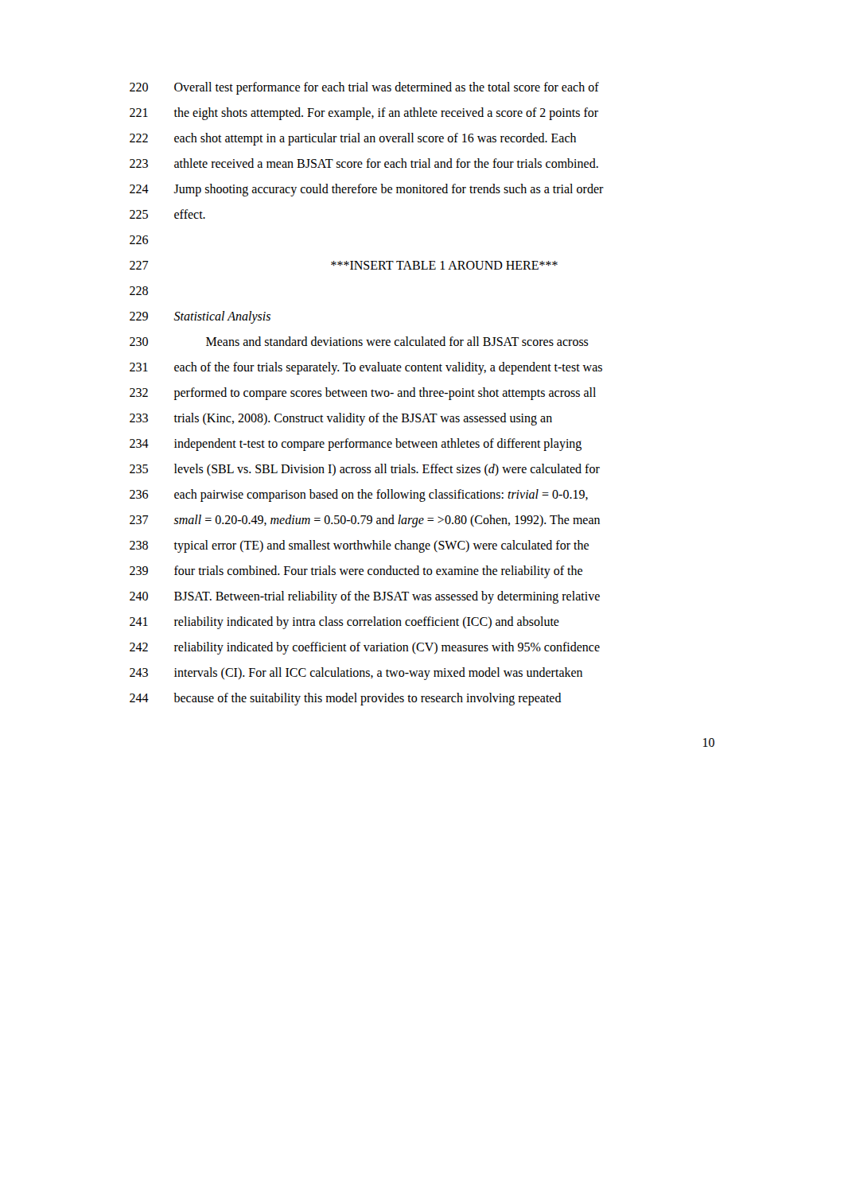Overall test performance for each trial was determined as the total score for each of
the eight shots attempted. For example, if an athlete received a score of 2 points for
each shot attempt in a particular trial an overall score of 16 was recorded. Each
athlete received a mean BJSAT score for each trial and for the four trials combined.
Jump shooting accuracy could therefore be monitored for trends such as a trial order
effect.
***INSERT TABLE 1 AROUND HERE***
Statistical Analysis
Means and standard deviations were calculated for all BJSAT scores across
each of the four trials separately. To evaluate content validity, a dependent t-test was
performed to compare scores between two- and three-point shot attempts across all
trials (Kinc, 2008). Construct validity of the BJSAT was assessed using an
independent t-test to compare performance between athletes of different playing
levels (SBL vs. SBL Division I) across all trials. Effect sizes (d) were calculated for
each pairwise comparison based on the following classifications: trivial = 0-0.19,
small = 0.20-0.49, medium = 0.50-0.79 and large = >0.80 (Cohen, 1992). The mean
typical error (TE) and smallest worthwhile change (SWC) were calculated for the
four trials combined. Four trials were conducted to examine the reliability of the
BJSAT. Between-trial reliability of the BJSAT was assessed by determining relative
reliability indicated by intra class correlation coefficient (ICC) and absolute
reliability indicated by coefficient of variation (CV) measures with 95% confidence
intervals (CI). For all ICC calculations, a two-way mixed model was undertaken
because of the suitability this model provides to research involving repeated
10